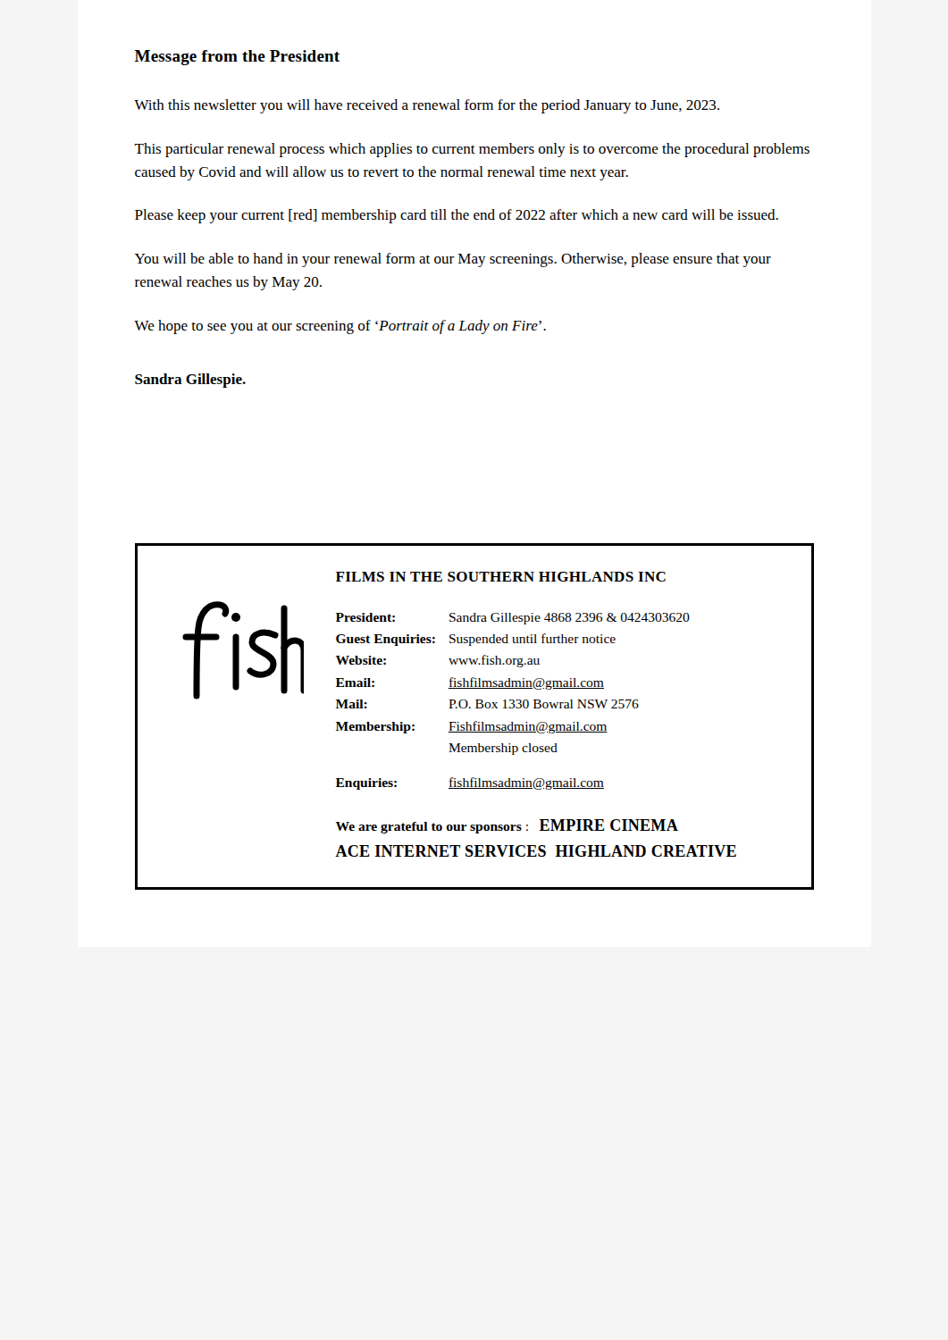Message from the President
With this newsletter you will have received a renewal form for the period January to June, 2023.
This particular renewal process which applies to current members only is to overcome the procedural problems caused by Covid and will allow us to revert to the normal renewal time next year.
Please keep your current [red] membership card till the end of 2022 after which a new card will be issued.
You will be able to hand in your renewal form at our May screenings. Otherwise, please ensure that your renewal reaches us by May 20.
We hope to see you at our screening of ‘Portrait of a Lady on Fire’.
Sandra Gillespie.
FILMS IN THE SOUTHERN HIGHLANDS INC
| President: | Sandra Gillespie 4868 2396 & 0424303620 |
| Guest Enquiries: | Suspended until further notice |
| Website: | www.fish.org.au |
| Email: | fishfilmsadmin@gmail.com |
| Mail: | P.O. Box 1330 Bowral NSW 2576 |
| Membership: | Fishfilmsadmin@gmail.com |
| | Membership closed |
| Enquiries: | fishfilmsadmin@gmail.com |
We are grateful to our sponsors : EMPIRE CINEMA
ACE INTERNET SERVICES HIGHLAND CREATIVE